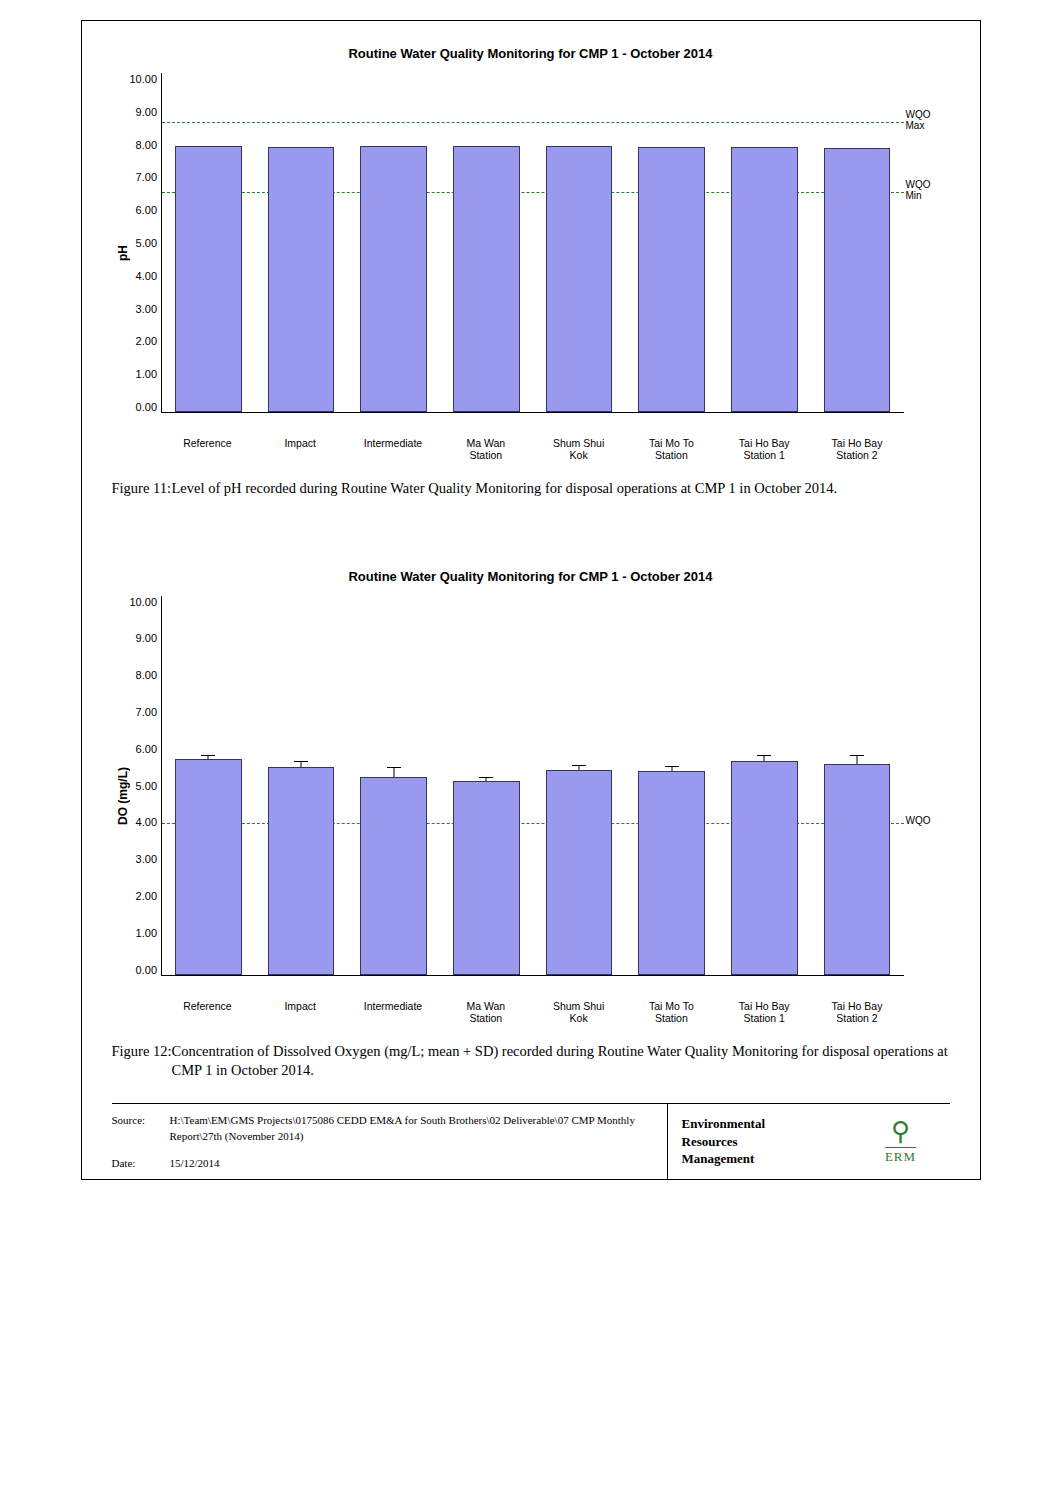Routine Water Quality Monitoring for CMP 1 - October 2014
pH
10.00
9.00
8.00
7.00
6.00
5.00
4.00
3.00
2.00
1.00
0.00
WQO
Max WQO
Min
pH
10.00
Reference
Impact
Intermediate
Ma Wan
Station
Shum Shui
Kok
Tai Mo To
Station
Tai Ho Bay
Station 1
Tai Ho Bay
Station 2
Figure 11: Level of pH recorded during Routine Water Quality Monitoring for disposal operations at CMP 1 in October 2014.
Routine Water Quality Monitoring for CMP 1 - October 2014
DO (mg/L)
10.00
9.00
8.00
7.00
6.00
5.00
4.00
3.00
2.00
1.00
0.00
WQO
DO
10.00
Reference
Impact
Intermediate
Ma Wan
Station
Shum Shui
Kok
Tai Mo To
Station
Tai Ho Bay
Station 1
Tai Ho Bay
Station 2
Figure 12: Concentration of Dissolved Oxygen (mg/L; mean + SD) recorded during Routine Water Quality Monitoring for disposal operations at CMP 1 in October 2014.
Source:
H:\Team\EM\GMS Projects\0175086 CEDD EM&A for South Brothers\02 Deliverable\07 CMP Monthly Report\27th (November 2014)
Date:
15/12/2014
Environmental
Resources
Management
⚲
ERM